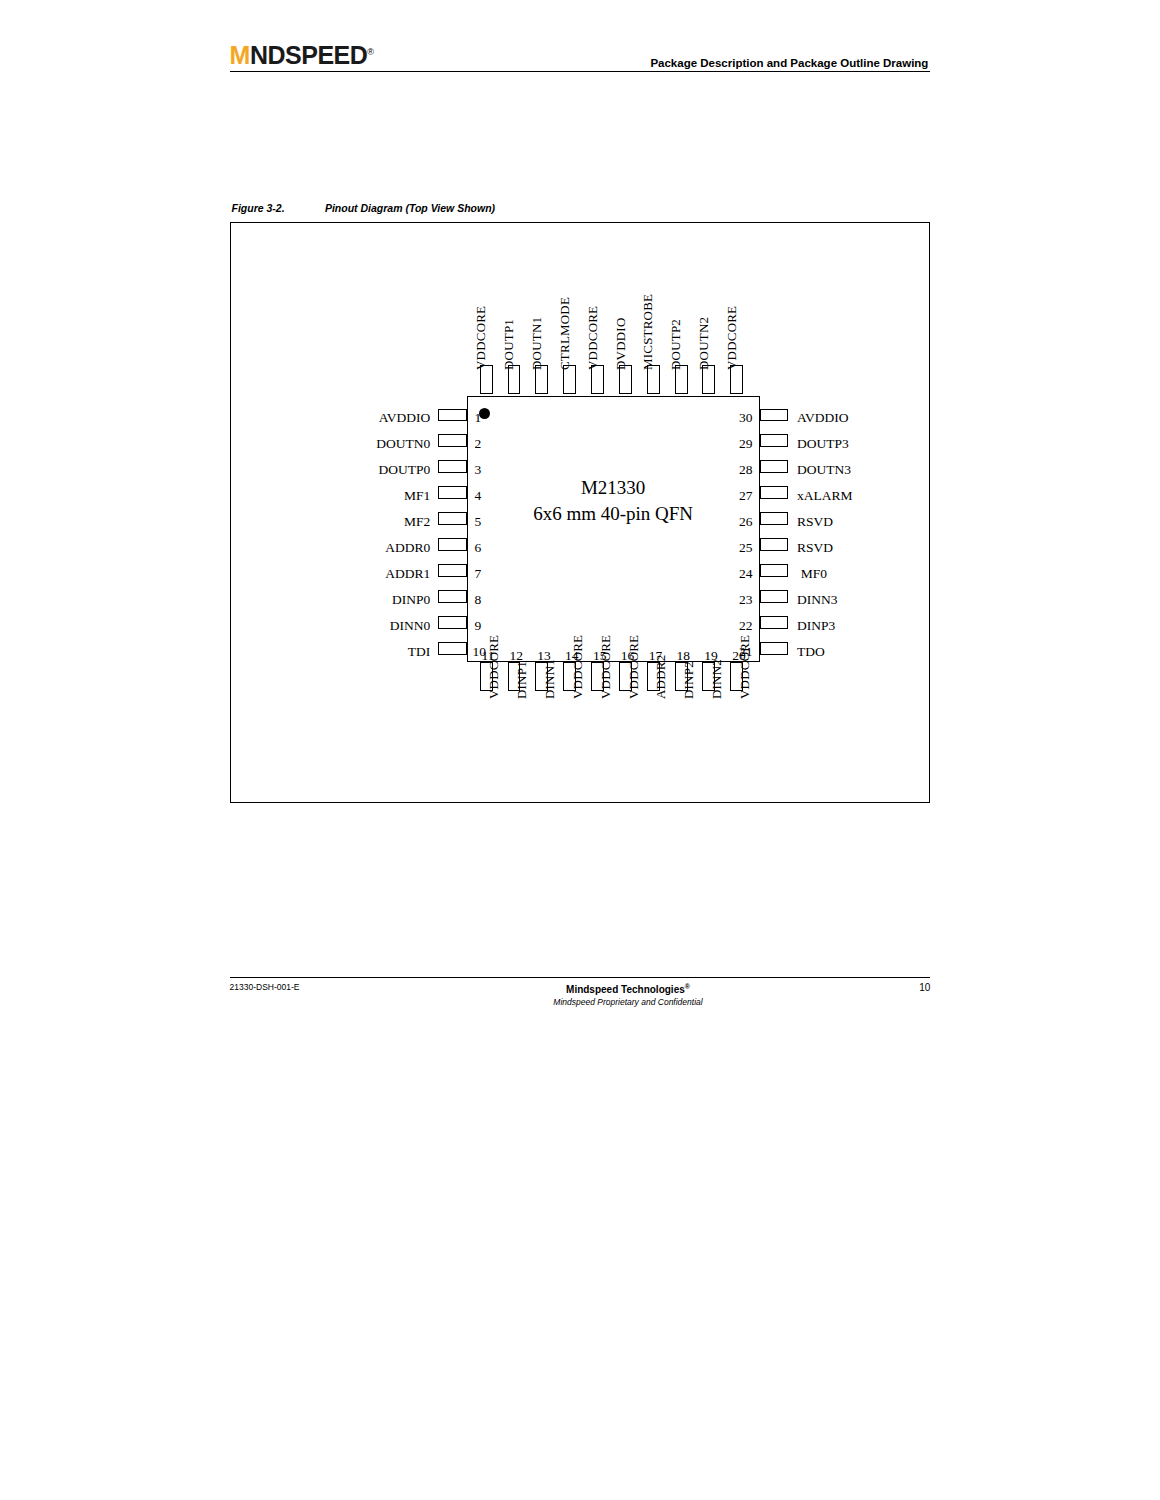MNDSPEED®
Package Description and Package Outline Drawing
Figure 3-2. Pinout Diagram (Top View Shown)
40
39
38
37
36
35
34
33
32
31
VDDCORE
DOUTP1
DOUTN1
CTRLMODE
VDDCORE
DVDDIO
MICSTROBE
DOUTP2
DOUTN2
VDDCORE
M21330
6x6 mm 40-pin QFN
1
2
3
4
5
6
7
8
9
10
AVDDIO
DOUTN0
DOUTP0
MF1
MF2
ADDR0
ADDR1
DINP0
DINN0
TDI
30
29
28
27
26
25
24
23
22
21
AVDDIO
DOUTP3
DOUTN3
xALARM
RSVD
RSVD
MF0
DINN3
DINP3
TDO
11
12
13
14
15
16
17
18
19
20
VDDCORE
DINP1
DINN1
VDDCORE
VDDCORE
VDDCORE
ADDR2
DINP2
DINN2
VDDCORE
21330-DSH-001-E
Mindspeed Technologies®
Mindspeed Proprietary and Confidential
10